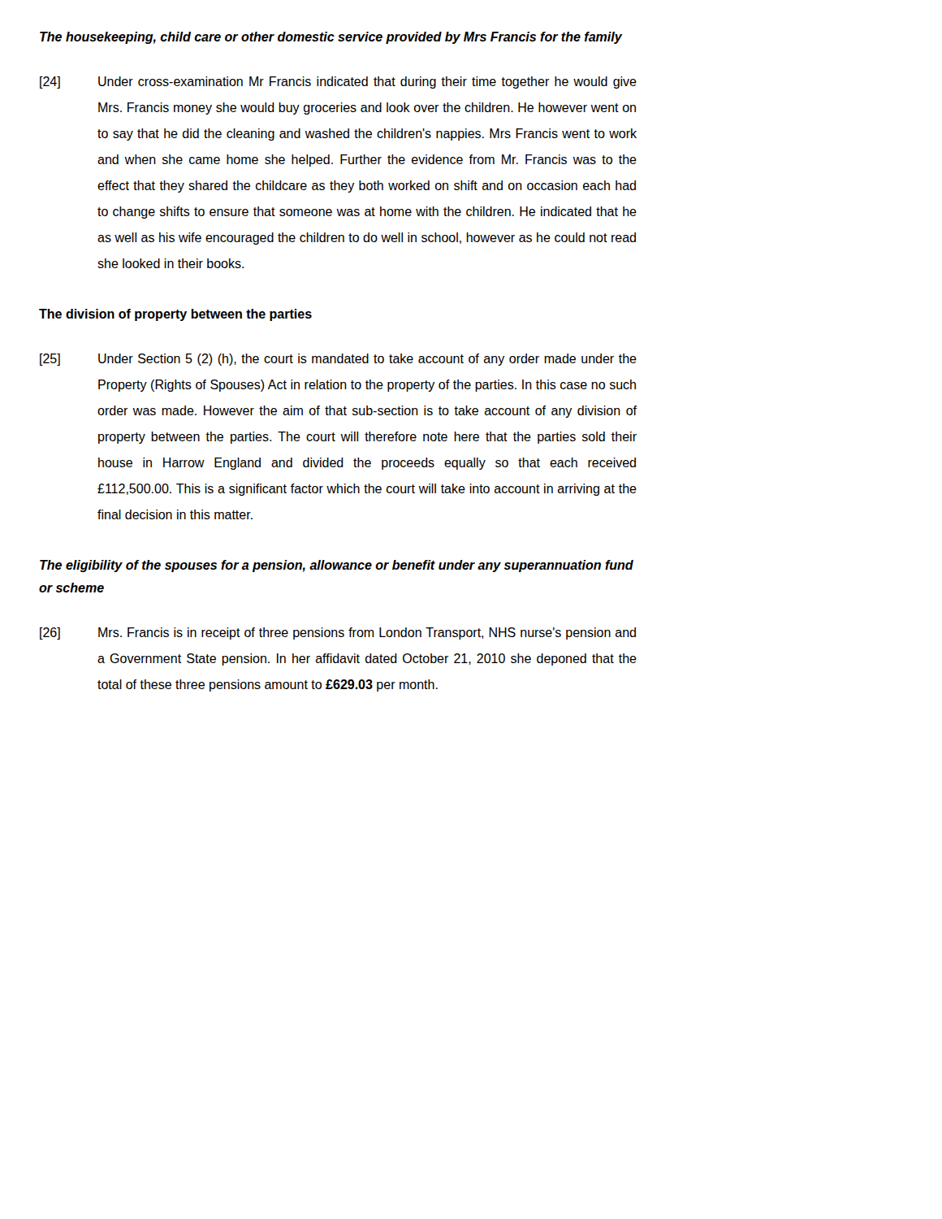The housekeeping, child care or other domestic service provided by Mrs Francis for the family
[24]
Under cross-examination Mr Francis indicated that during their time together he would give Mrs. Francis money she would buy groceries and look over the children. He however went on to say that he did the cleaning and washed the children's nappies. Mrs Francis went to work and when she came home she helped. Further the evidence from Mr. Francis was to the effect that they shared the childcare as they both worked on shift and on occasion each had to change shifts to ensure that someone was at home with the children. He indicated that he as well as his wife encouraged the children to do well in school, however as he could not read she looked in their books.
The division of property between the parties
[25]
Under Section 5 (2) (h), the court is mandated to take account of any order made under the Property (Rights of Spouses) Act in relation to the property of the parties. In this case no such order was made. However the aim of that sub-section is to take account of any division of property between the parties. The court will therefore note here that the parties sold their house in Harrow England and divided the proceeds equally so that each received £112,500.00. This is a significant factor which the court will take into account in arriving at the final decision in this matter.
The eligibility of the spouses for a pension, allowance or benefit under any superannuation fund or scheme
[26]
Mrs. Francis is in receipt of three pensions from London Transport, NHS nurse's pension and a Government State pension. In her affidavit dated October 21, 2010 she deponed that the total of these three pensions amount to £629.03 per month.